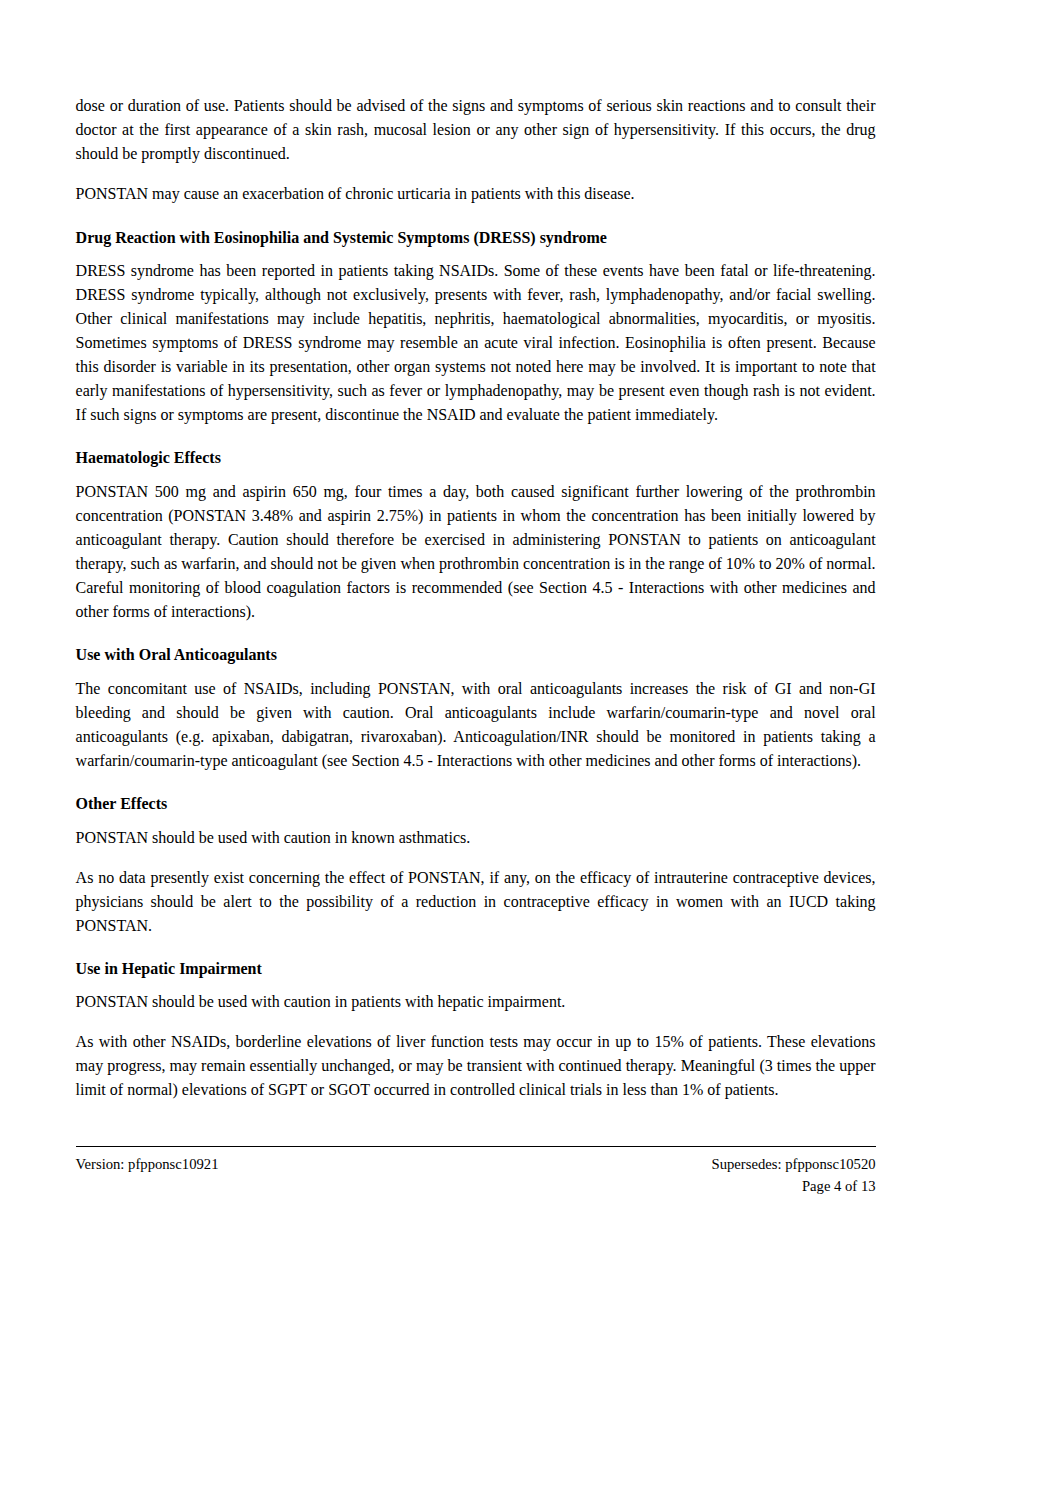dose or duration of use. Patients should be advised of the signs and symptoms of serious skin reactions and to consult their doctor at the first appearance of a skin rash, mucosal lesion or any other sign of hypersensitivity. If this occurs, the drug should be promptly discontinued.
PONSTAN may cause an exacerbation of chronic urticaria in patients with this disease.
Drug Reaction with Eosinophilia and Systemic Symptoms (DRESS) syndrome
DRESS syndrome has been reported in patients taking NSAIDs. Some of these events have been fatal or life-threatening. DRESS syndrome typically, although not exclusively, presents with fever, rash, lymphadenopathy, and/or facial swelling. Other clinical manifestations may include hepatitis, nephritis, haematological abnormalities, myocarditis, or myositis. Sometimes symptoms of DRESS syndrome may resemble an acute viral infection. Eosinophilia is often present. Because this disorder is variable in its presentation, other organ systems not noted here may be involved. It is important to note that early manifestations of hypersensitivity, such as fever or lymphadenopathy, may be present even though rash is not evident. If such signs or symptoms are present, discontinue the NSAID and evaluate the patient immediately.
Haematologic Effects
PONSTAN 500 mg and aspirin 650 mg, four times a day, both caused significant further lowering of the prothrombin concentration (PONSTAN 3.48% and aspirin 2.75%) in patients in whom the concentration has been initially lowered by anticoagulant therapy. Caution should therefore be exercised in administering PONSTAN to patients on anticoagulant therapy, such as warfarin, and should not be given when prothrombin concentration is in the range of 10% to 20% of normal. Careful monitoring of blood coagulation factors is recommended (see Section 4.5 - Interactions with other medicines and other forms of interactions).
Use with Oral Anticoagulants
The concomitant use of NSAIDs, including PONSTAN, with oral anticoagulants increases the risk of GI and non-GI bleeding and should be given with caution. Oral anticoagulants include warfarin/coumarin-type and novel oral anticoagulants (e.g. apixaban, dabigatran, rivaroxaban). Anticoagulation/INR should be monitored in patients taking a warfarin/coumarin-type anticoagulant (see Section 4.5 - Interactions with other medicines and other forms of interactions).
Other Effects
PONSTAN should be used with caution in known asthmatics.
As no data presently exist concerning the effect of PONSTAN, if any, on the efficacy of intrauterine contraceptive devices, physicians should be alert to the possibility of a reduction in contraceptive efficacy in women with an IUCD taking PONSTAN.
Use in Hepatic Impairment
PONSTAN should be used with caution in patients with hepatic impairment.
As with other NSAIDs, borderline elevations of liver function tests may occur in up to 15% of patients. These elevations may progress, may remain essentially unchanged, or may be transient with continued therapy. Meaningful (3 times the upper limit of normal) elevations of SGPT or SGOT occurred in controlled clinical trials in less than 1% of patients.
Version: pfpponsc10921
Supersedes: pfpponsc10520
Page 4 of 13